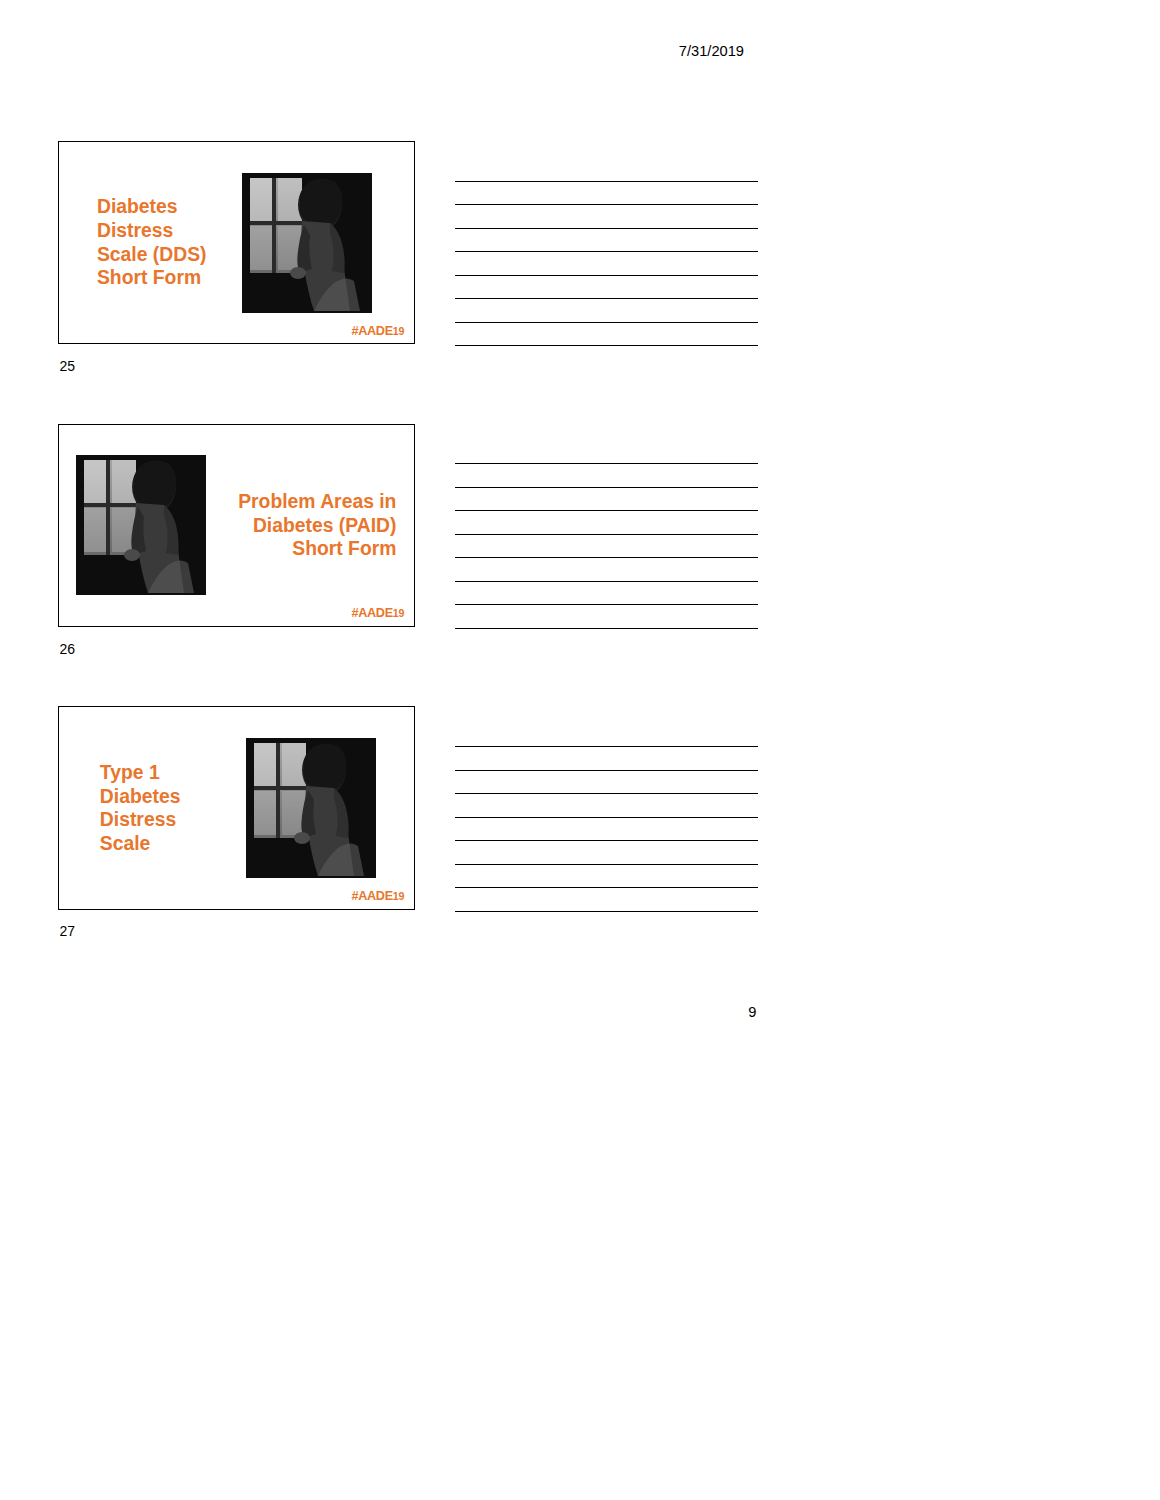7/31/2019
Diabetes Distress Scale (DDS) Short Form
#AADE19
25
Problem Areas in Diabetes (PAID) Short Form
#AADE19
26
Type 1 Diabetes Distress Scale
#AADE19
27
9